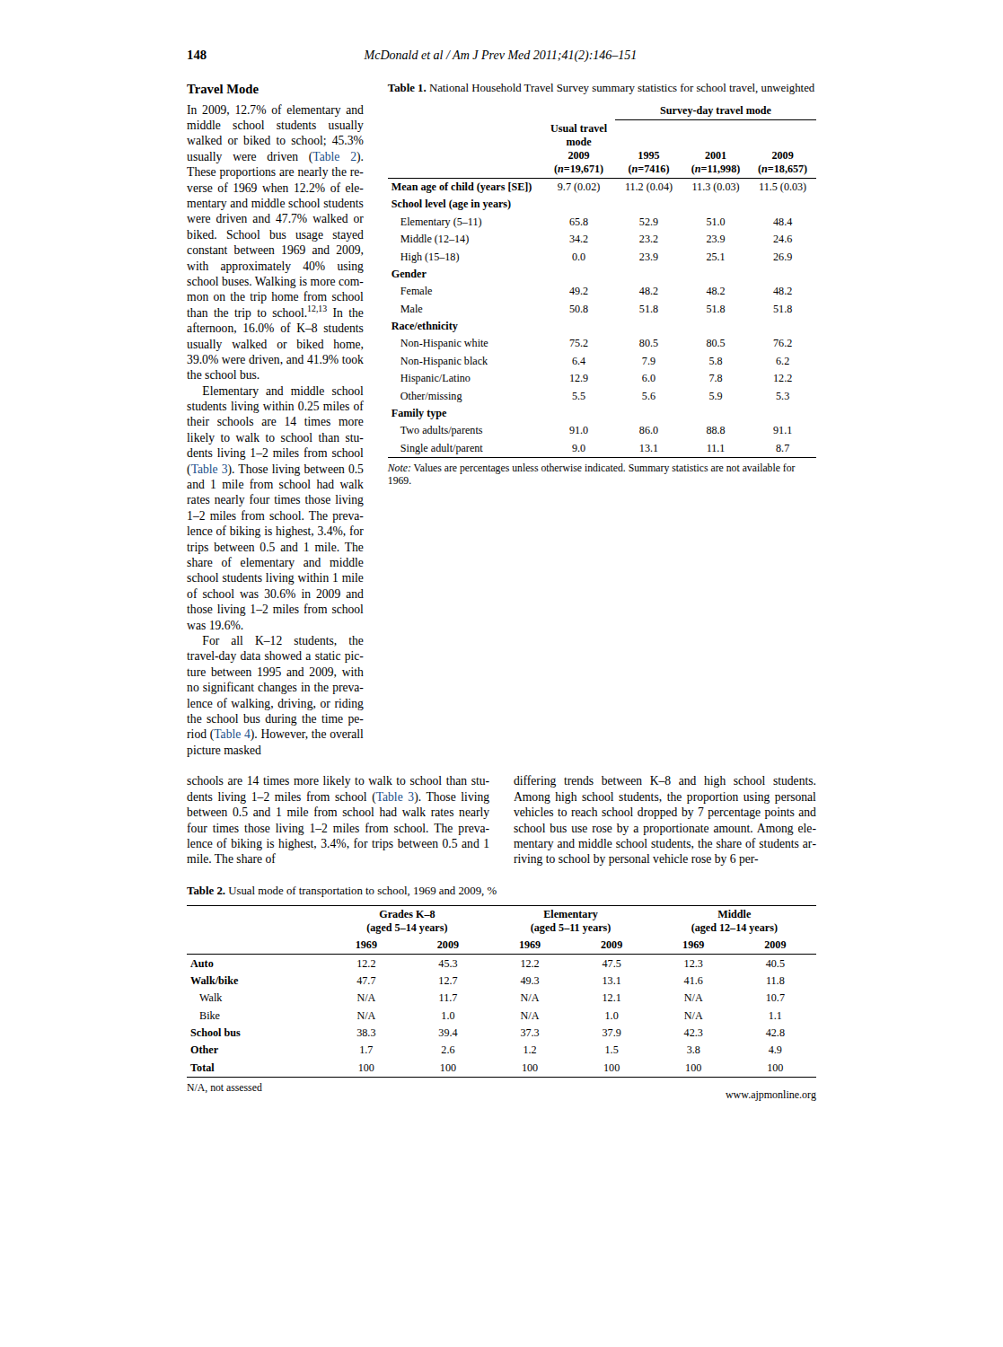148
McDonald et al / Am J Prev Med 2011;41(2):146–151
Travel Mode
In 2009, 12.7% of elementary and middle school students usually walked or biked to school; 45.3% usually were driven (Table 2). These proportions are nearly the reverse of 1969 when 12.2% of elementary and middle school students were driven and 47.7% walked or biked. School bus usage stayed constant between 1969 and 2009, with approximately 40% using school buses. Walking is more common on the trip home from school than the trip to school.12,13 In the afternoon, 16.0% of K–8 students usually walked or biked home, 39.0% were driven, and 41.9% took the school bus.
Elementary and middle school students living within 0.25 miles of their schools are 14 times more likely to walk to school than students living 1–2 miles from school (Table 3). Those living between 0.5 and 1 mile from school had walk rates nearly four times those living 1–2 miles from school. The prevalence of biking is highest, 3.4%, for trips between 0.5 and 1 mile. The share of elementary and middle school students living within 1 mile of school was 30.6% in 2009 and those living 1–2 miles from school was 19.6%.
For all K–12 students, the travel-day data showed a static picture between 1995 and 2009, with no significant changes in the prevalence of walking, driving, or riding the school bus during the time period (Table 4). However, the overall picture masked
Table 1. National Household Travel Survey summary statistics for school travel, unweighted
| | | Survey-day travel mode |
| --- | --- | --- |
| | Usual travel mode 2009 ( n =19,671) | 1995 ( n =7416) | 2001 ( n =11,998) | 2009 ( n =18,657) |
| Mean age of child (years [SE]) | 9.7 (0.02) | 11.2 (0.04) | 11.3 (0.03) | 11.5 (0.03) |
| School level (age in years) | | | | |
| Elementary (5–11) | 65.8 | 52.9 | 51.0 | 48.4 |
| Middle (12–14) | 34.2 | 23.2 | 23.9 | 24.6 |
| High (15–18) | 0.0 | 23.9 | 25.1 | 26.9 |
| Gender | | | | |
| Female | 49.2 | 48.2 | 48.2 | 48.2 |
| Male | 50.8 | 51.8 | 51.8 | 51.8 |
| Race/ethnicity | | | | |
| Non-Hispanic white | 75.2 | 80.5 | 80.5 | 76.2 |
| Non-Hispanic black | 6.4 | 7.9 | 5.8 | 6.2 |
| Hispanic/Latino | 12.9 | 6.0 | 7.8 | 12.2 |
| Other/missing | 5.5 | 5.6 | 5.9 | 5.3 |
| Family type | | | | |
| Two adults/parents | 91.0 | 86.0 | 88.8 | 91.1 |
| Single adult/parent | 9.0 | 13.1 | 11.1 | 8.7 |
Note: Values are percentages unless otherwise indicated. Summary statistics are not available for 1969.
schools are 14 times more likely to walk to school than students living 1–2 miles from school (Table 3). Those living between 0.5 and 1 mile from school had walk rates nearly four times those living 1–2 miles from school. The prevalence of biking is highest, 3.4%, for trips between 0.5 and 1 mile. The share of
differing trends between K–8 and high school students. Among high school students, the proportion using personal vehicles to reach school dropped by 7 percentage points and school bus use rose by a proportionate amount. Among elementary and middle school students, the share of students arriving to school by personal vehicle rose by 6 per-
Table 2. Usual mode of transportation to school, 1969 and 2009, %
| | Grades K–8 (aged 5–14 years) | Elementary (aged 5–11 years) | Middle (aged 12–14 years) |
| --- | --- | --- | --- |
| | 1969 | 2009 | 1969 | 2009 | 1969 | 2009 |
| Auto | 12.2 | 45.3 | 12.2 | 47.5 | 12.3 | 40.5 |
| Walk/bike | 47.7 | 12.7 | 49.3 | 13.1 | 41.6 | 11.8 |
| Walk | N/A | 11.7 | N/A | 12.1 | N/A | 10.7 |
| Bike | N/A | 1.0 | N/A | 1.0 | N/A | 1.1 |
| School bus | 38.3 | 39.4 | 37.3 | 37.9 | 42.3 | 42.8 |
| Other | 1.7 | 2.6 | 1.2 | 1.5 | 3.8 | 4.9 |
| Total | 100 | 100 | 100 | 100 | 100 | 100 |
N/A, not assessed
www.ajpmonline.org